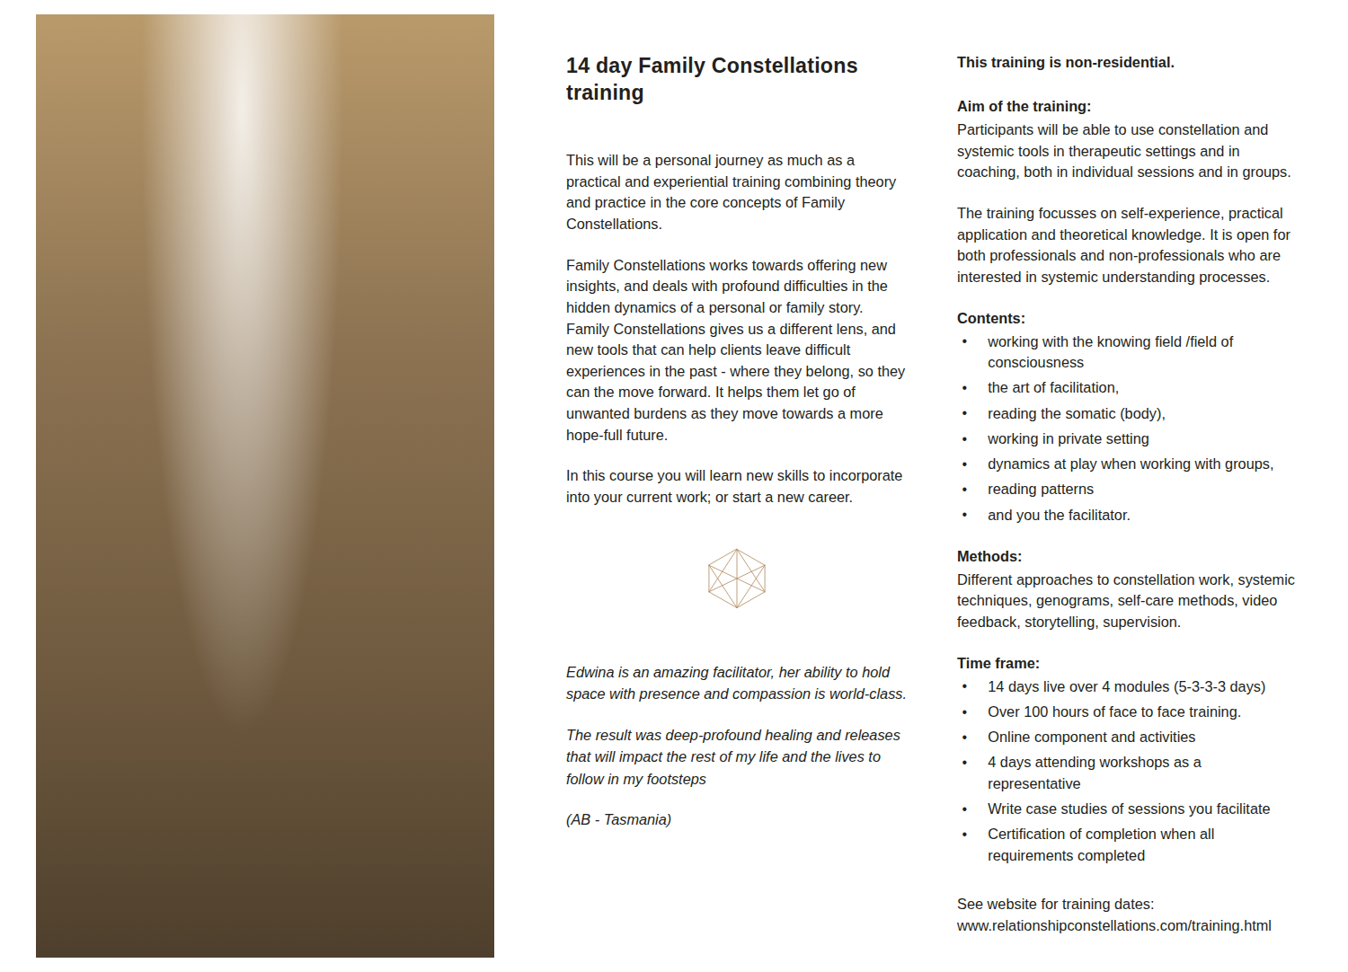14 day Family Constellations training
This will be a personal journey as much as a practical and experiential training combining theory and practice in the core concepts of Family Constellations.
Family Constellations works towards offering new insights, and deals with profound difficulties in the hidden dynamics of a personal or family story. Family Constellations gives us a different lens, and new tools that can help clients leave difficult experiences in the past - where they belong, so they can the move forward. It helps them let go of unwanted burdens as they move towards a more hope-full future.
In this course you will learn new skills to incorporate into your current work; or start a new career.
Edwina is an amazing facilitator, her ability to hold space with presence and compassion is world-class.
The result was deep-profound healing and releases that will impact the rest of my life and the lives to follow in my footsteps
(AB - Tasmania)
This training is non-residential.
Aim of the training:
Participants will be able to use constellation and systemic tools in therapeutic settings and in coaching, both in individual sessions and in groups.
The training focusses on self-experience, practical application and theoretical knowledge. It is open for both professionals and non-professionals who are interested in systemic understanding processes.
Contents:
working with the knowing field /field of consciousness
the art of facilitation,
reading the somatic (body),
working in private setting
dynamics at play when working with groups,
reading patterns
and you the facilitator.
Methods:
Different approaches to constellation work, systemic techniques, genograms, self-care methods, video feedback, storytelling, supervision.
Time frame:
14 days live over 4 modules (5-3-3-3 days)
Over 100 hours of face to face training.
Online component and activities
4 days attending workshops as a representative
Write case studies of sessions you facilitate
Certification of completion when all requirements completed
See website for training dates:
www.relationshipconstellations.com/training.html